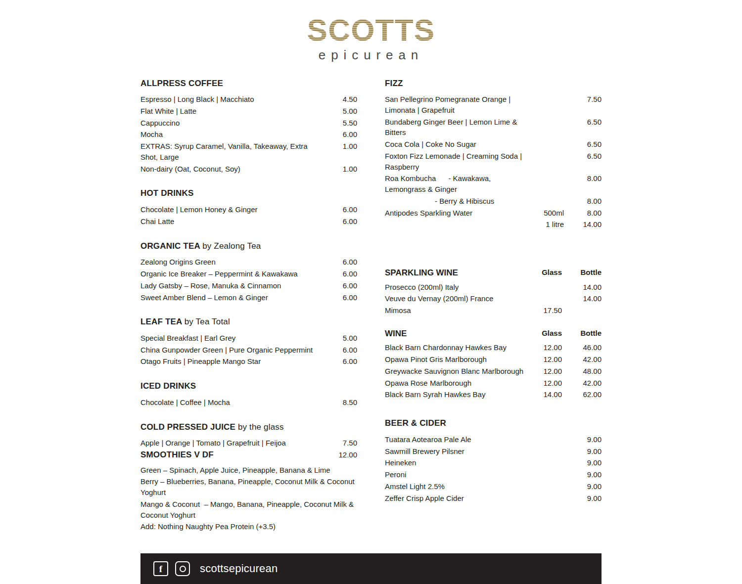SCOTTS
epicurean
ALLPRESS COFFEE
| Espresso / Long Black / Macchiato | 4.50 |
| Flat White / Latte | 5.00 |
| Cappuccino | 5.50 |
| Mocha | 6.00 |
| EXTRAS: Syrup Caramel, Vanilla, Takeaway, Extra Shot, Large | 1.00 |
| Non-dairy (Oat, Coconut, Soy) | 1.00 |
HOT DRINKS
| Chocolate / Lemon Honey & Ginger | 6.00 |
| Chai Latte | 6.00 |
ORGANIC TEA by Zealong Tea
| Zealong Origins Green | 6.00 |
| Organic Ice Breaker – Peppermint & Kawakawa | 6.00 |
| Lady Gatsby – Rose, Manuka & Cinnamon | 6.00 |
| Sweet Amber Blend – Lemon & Ginger | 6.00 |
LEAF TEA by Tea Total
| Special Breakfast / Earl Grey | 5.00 |
| China Gunpowder Green / Pure Organic Peppermint | 6.00 |
| Otago Fruits / Pineapple Mango Star | 6.00 |
ICED DRINKS
| Chocolate / Coffee / Mocha | 8.50 |
COLD PRESSED JUICE by the glass
| Apple / Orange / Tomato / Grapefruit / Feijoa | 7.50 |
SMOOTHIES V DF
12.00
Green – Spinach, Apple Juice, Pineapple, Banana & Lime
Berry – Blueberries, Banana, Pineapple, Coconut Milk & Coconut Yoghurt
Mango & Coconut – Mango, Banana, Pineapple, Coconut Milk & Coconut Yoghurt
Add: Nothing Naughty Pea Protein (+3.5)
FIZZ
| San Pellegrino Pomegranate Orange / Limonata / Grapefruit | | 7.50 |
| Bundaberg Ginger Beer / Lemon Lime & Bitters | | 6.50 |
| Coca Cola / Coke No Sugar | | 6.50 |
| Foxton Fizz Lemonade / Creaming Soda / Raspberry | | 6.50 |
| Roa Kombucha - Kawakawa, Lemongrass & Ginger | | 8.00 |
| - Berry & Hibiscus | | 8.00 |
| Antipodes Sparkling Water | 500ml | 8.00 |
| | 1 litre | 14.00 |
| SPARKLING WINE | Glass | Bottle |
| Prosecco (200ml) Italy | | 14.00 |
| Veuve du Vernay (200ml) France | | 14.00 |
| Mimosa | 17.50 | |
| WINE | Glass | Bottle |
| Black Barn Chardonnay Hawkes Bay | 12.00 | 46.00 |
| Opawa Pinot Gris Marlborough | 12.00 | 42.00 |
| Greywacke Sauvignon Blanc Marlborough | 12.00 | 48.00 |
| Opawa Rose Marlborough | 12.00 | 42.00 |
| Black Barn Syrah Hawkes Bay | 14.00 | 62.00 |
BEER & CIDER
| Tuatara Aotearoa Pale Ale | 9.00 |
| Sawmill Brewery Pilsner | 9.00 |
| Heineken | 9.00 |
| Peroni | 9.00 |
| Amstel Light 2.5% | 9.00 |
| Zeffer Crisp Apple Cider | 9.00 |
f scottsepicurean